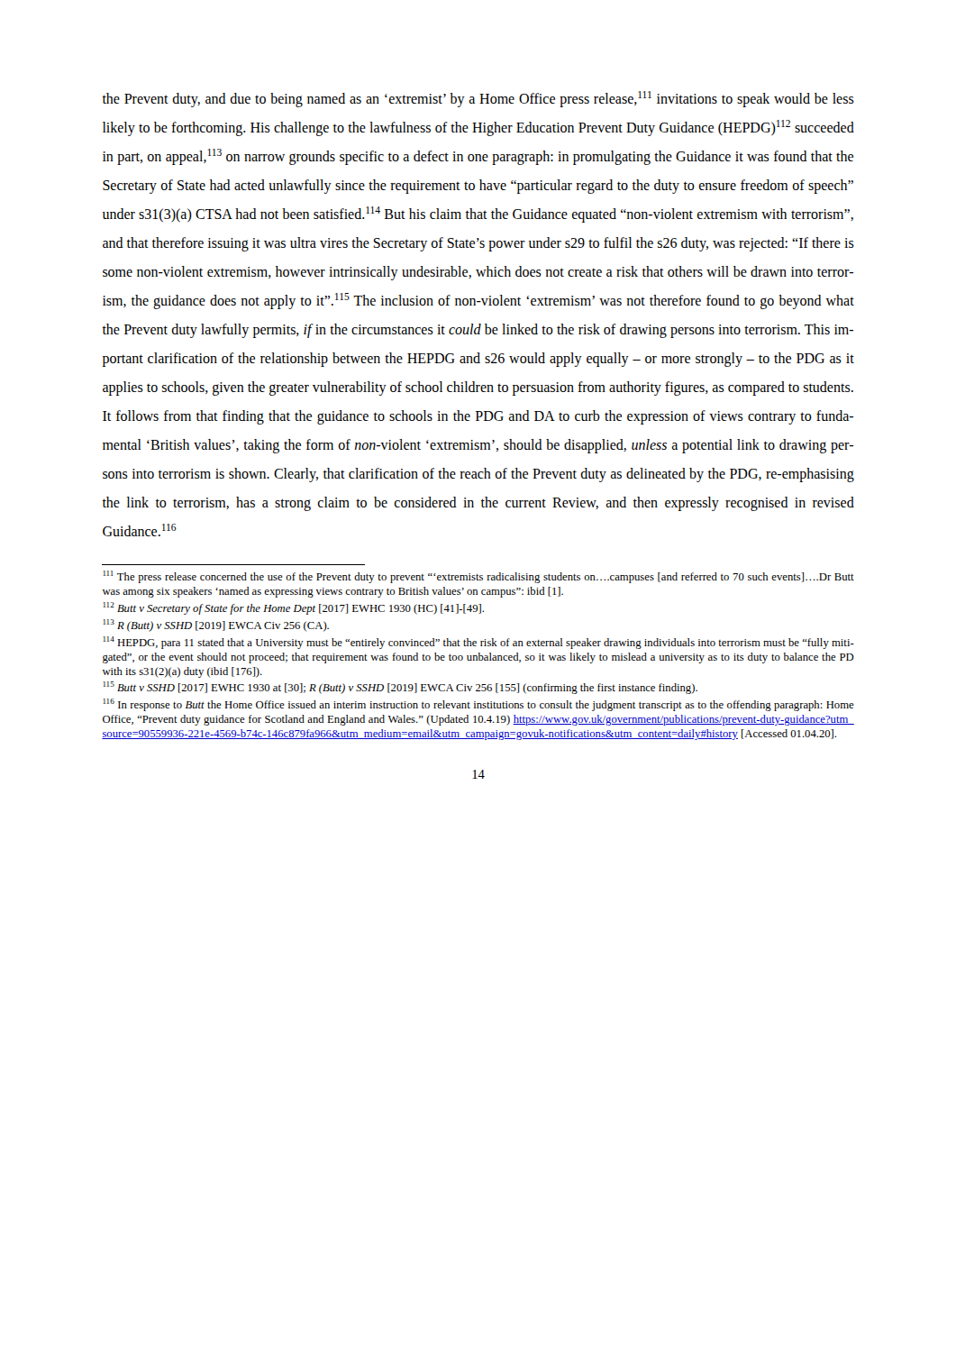the Prevent duty, and due to being named as an ‘extremist’ by a Home Office press release,111 invitations to speak would be less likely to be forthcoming. His challenge to the lawfulness of the Higher Education Prevent Duty Guidance (HEPDG)112 succeeded in part, on appeal,113 on narrow grounds specific to a defect in one paragraph: in promulgating the Guidance it was found that the Secretary of State had acted unlawfully since the requirement to have “particular regard to the duty to ensure freedom of speech” under s31(3)(a) CTSA had not been satisfied.114 But his claim that the Guidance equated “non-violent extremism with terrorism”, and that therefore issuing it was ultra vires the Secretary of State’s power under s29 to fulfil the s26 duty, was rejected: “If there is some non-violent extremism, however intrinsically undesirable, which does not create a risk that others will be drawn into terrorism, the guidance does not apply to it”.115 The inclusion of non-violent ‘extremism’ was not therefore found to go beyond what the Prevent duty lawfully permits, if in the circumstances it could be linked to the risk of drawing persons into terrorism. This important clarification of the relationship between the HEPDG and s26 would apply equally – or more strongly – to the PDG as it applies to schools, given the greater vulnerability of school children to persuasion from authority figures, as compared to students. It follows from that finding that the guidance to schools in the PDG and DA to curb the expression of views contrary to fundamental ‘British values’, taking the form of non-violent ‘extremism’, should be disapplied, unless a potential link to drawing persons into terrorism is shown. Clearly, that clarification of the reach of the Prevent duty as delineated by the PDG, re-emphasising the link to terrorism, has a strong claim to be considered in the current Review, and then expressly recognised in revised Guidance.116
111 The press release concerned the use of the Prevent duty to prevent “‘extremists radicalising students on….campuses [and referred to 70 such events]….Dr Butt was among six speakers ‘named as expressing views contrary to British values’ on campus”: ibid [1].
112 Butt v Secretary of State for the Home Dept [2017] EWHC 1930 (HC) [41]-[49].
113 R (Butt) v SSHD [2019] EWCA Civ 256 (CA).
114 HEPDG, para 11 stated that a University must be “entirely convinced” that the risk of an external speaker drawing individuals into terrorism must be “fully mitigated”, or the event should not proceed; that requirement was found to be too unbalanced, so it was likely to mislead a university as to its duty to balance the PD with its s31(2)(a) duty (ibid [176]).
115 Butt v SSHD [2017] EWHC 1930 at [30]; R (Butt) v SSHD [2019] EWCA Civ 256 [155] (confirming the first instance finding).
116 In response to Butt the Home Office issued an interim instruction to relevant institutions to consult the judgment transcript as to the offending paragraph: Home Office, “Prevent duty guidance for Scotland and England and Wales.” (Updated 10.4.19) https://www.gov.uk/government/publications/prevent-duty-guidance?utm_source=90559936-221e-4569-b74c-146c879fa966&utm_medium=email&utm_campaign=govuk-notifications&utm_content=daily#history [Accessed 01.04.20].
14